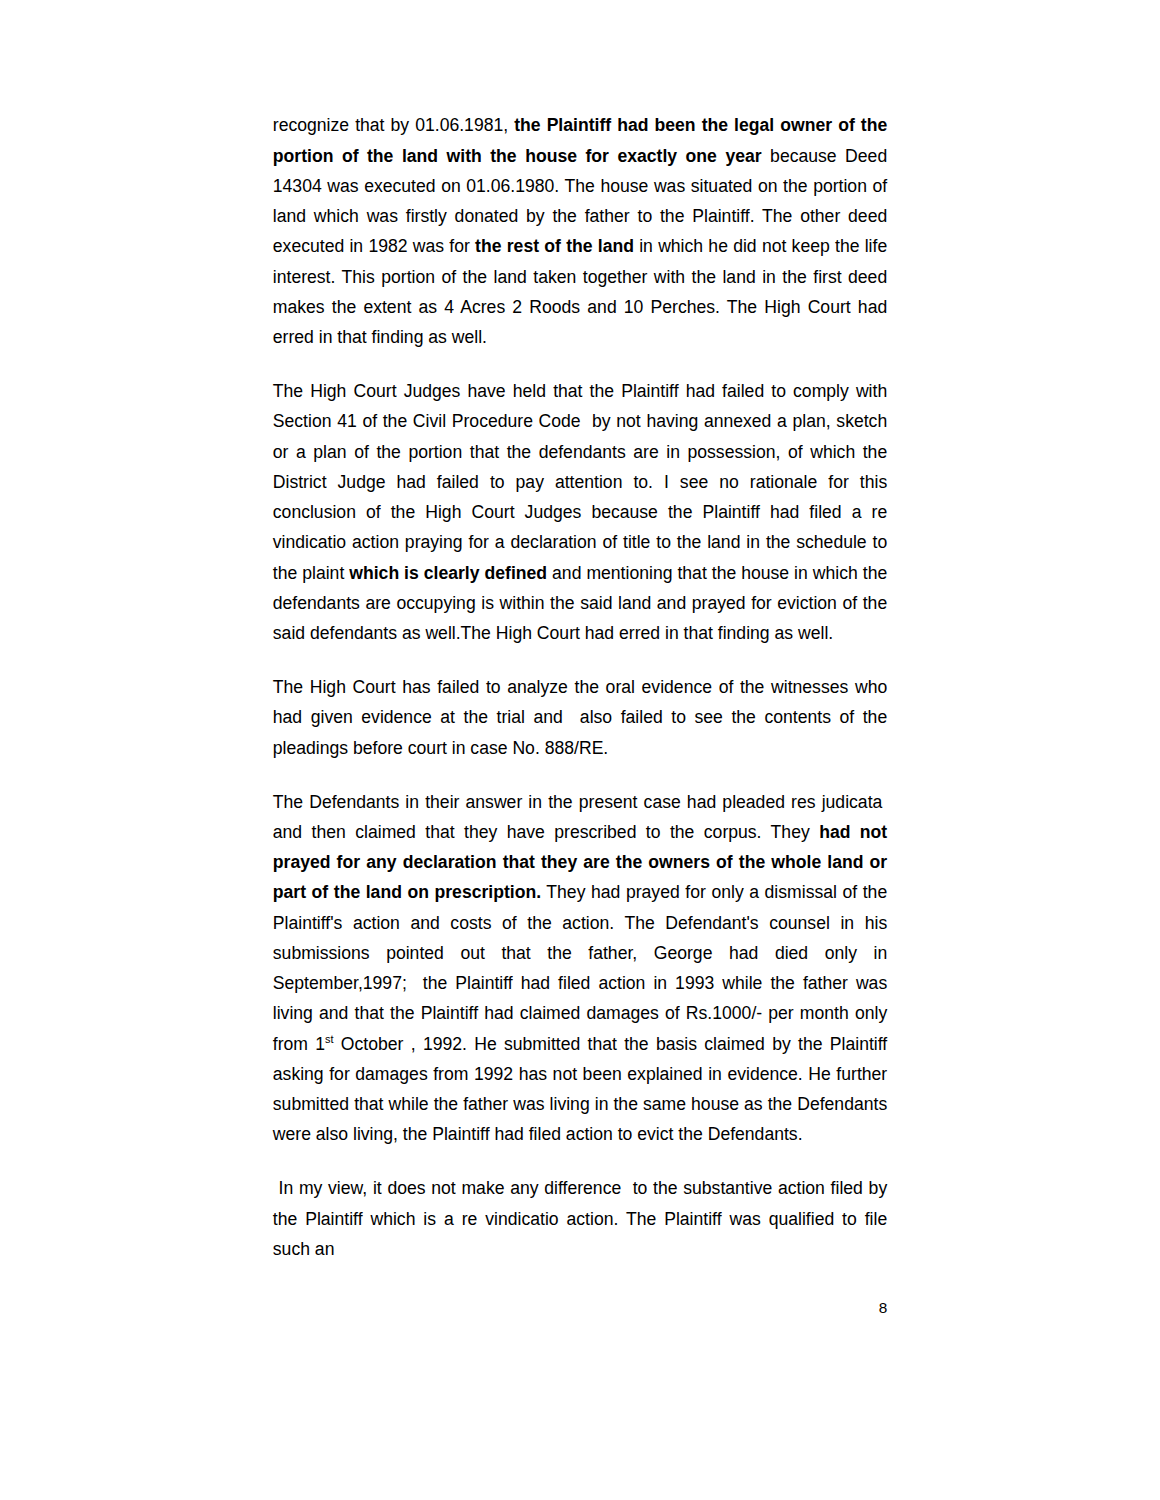recognize that by 01.06.1981, the Plaintiff had been the legal owner of the portion of the land with the house for exactly one year because Deed 14304 was executed on 01.06.1980. The house was situated on the portion of land which was firstly donated by the father to the Plaintiff. The other deed executed in 1982 was for the rest of the land in which he did not keep the life interest. This portion of the land taken together with the land in the first deed makes the extent as 4 Acres 2 Roods and 10 Perches. The High Court had erred in that finding as well.
The High Court Judges have held that the Plaintiff had failed to comply with Section 41 of the Civil Procedure Code by not having annexed a plan, sketch or a plan of the portion that the defendants are in possession, of which the District Judge had failed to pay attention to. I see no rationale for this conclusion of the High Court Judges because the Plaintiff had filed a re vindicatio action praying for a declaration of title to the land in the schedule to the plaint which is clearly defined and mentioning that the house in which the defendants are occupying is within the said land and prayed for eviction of the said defendants as well.The High Court had erred in that finding as well.
The High Court has failed to analyze the oral evidence of the witnesses who had given evidence at the trial and also failed to see the contents of the pleadings before court in case No. 888/RE.
The Defendants in their answer in the present case had pleaded res judicata and then claimed that they have prescribed to the corpus. They had not prayed for any declaration that they are the owners of the whole land or part of the land on prescription. They had prayed for only a dismissal of the Plaintiff's action and costs of the action. The Defendant's counsel in his submissions pointed out that the father, George had died only in September,1997; the Plaintiff had filed action in 1993 while the father was living and that the Plaintiff had claimed damages of Rs.1000/- per month only from 1st October , 1992. He submitted that the basis claimed by the Plaintiff asking for damages from 1992 has not been explained in evidence. He further submitted that while the father was living in the same house as the Defendants were also living, the Plaintiff had filed action to evict the Defendants.
In my view, it does not make any difference to the substantive action filed by the Plaintiff which is a re vindicatio action. The Plaintiff was qualified to file such an
8